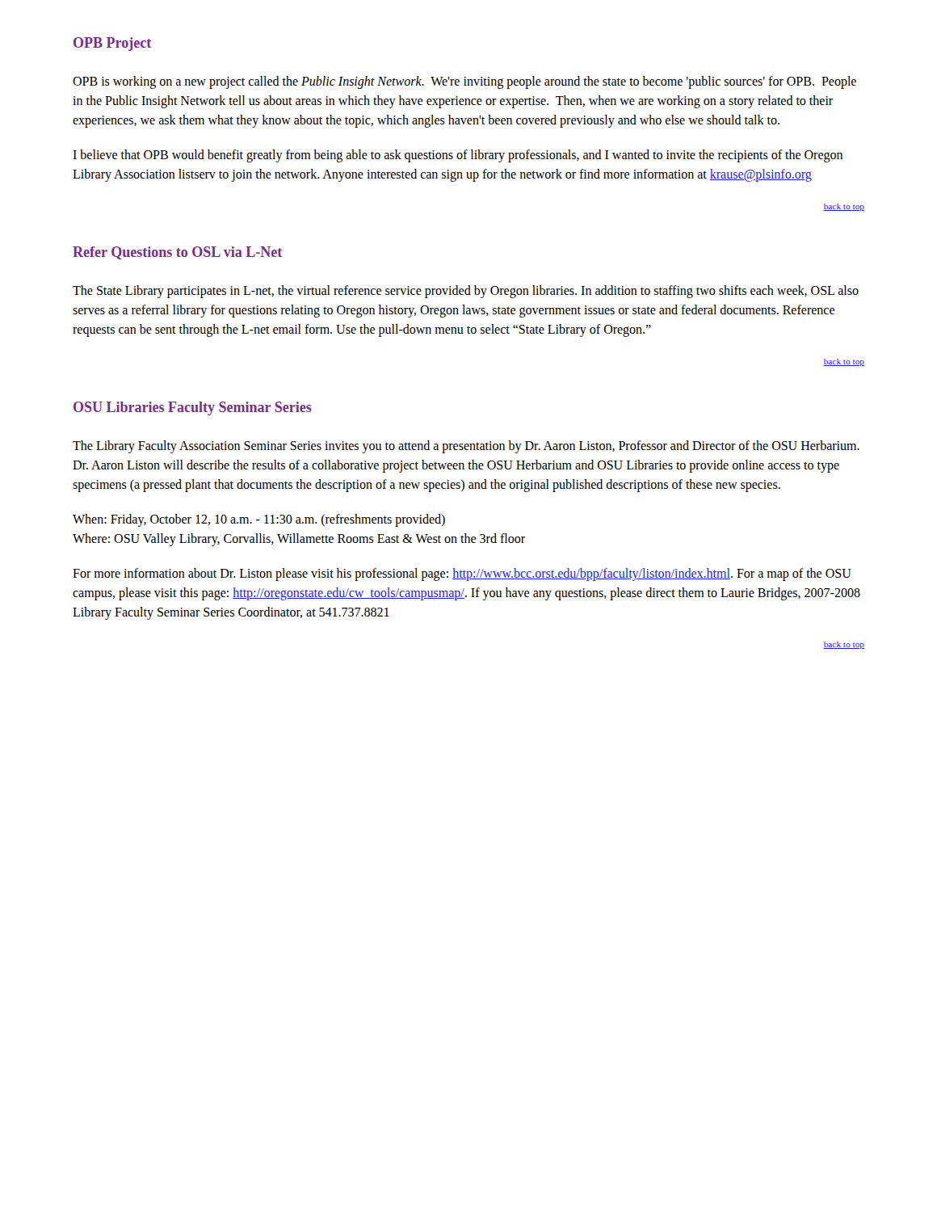OPB Project
OPB is working on a new project called the Public Insight Network. We're inviting people around the state to become 'public sources' for OPB. People in the Public Insight Network tell us about areas in which they have experience or expertise. Then, when we are working on a story related to their experiences, we ask them what they know about the topic, which angles haven't been covered previously and who else we should talk to.
I believe that OPB would benefit greatly from being able to ask questions of library professionals, and I wanted to invite the recipients of the Oregon Library Association listserv to join the network. Anyone interested can sign up for the network or find more information at krause@plsinfo.org
back to top
Refer Questions to OSL via L-Net
The State Library participates in L-net, the virtual reference service provided by Oregon libraries. In addition to staffing two shifts each week, OSL also serves as a referral library for questions relating to Oregon history, Oregon laws, state government issues or state and federal documents. Reference requests can be sent through the L-net email form. Use the pull-down menu to select “State Library of Oregon.”
back to top
OSU Libraries Faculty Seminar Series
The Library Faculty Association Seminar Series invites you to attend a presentation by Dr. Aaron Liston, Professor and Director of the OSU Herbarium. Dr. Aaron Liston will describe the results of a collaborative project between the OSU Herbarium and OSU Libraries to provide online access to type specimens (a pressed plant that documents the description of a new species) and the original published descriptions of these new species.
When: Friday, October 12, 10 a.m. - 11:30 a.m. (refreshments provided)
Where: OSU Valley Library, Corvallis, Willamette Rooms East & West on the 3rd floor
For more information about Dr. Liston please visit his professional page: http://www.bcc.orst.edu/bpp/faculty/liston/index.html. For a map of the OSU campus, please visit this page: http://oregonstate.edu/cw_tools/campusmap/. If you have any questions, please direct them to Laurie Bridges, 2007-2008 Library Faculty Seminar Series Coordinator, at 541.737.8821
back to top